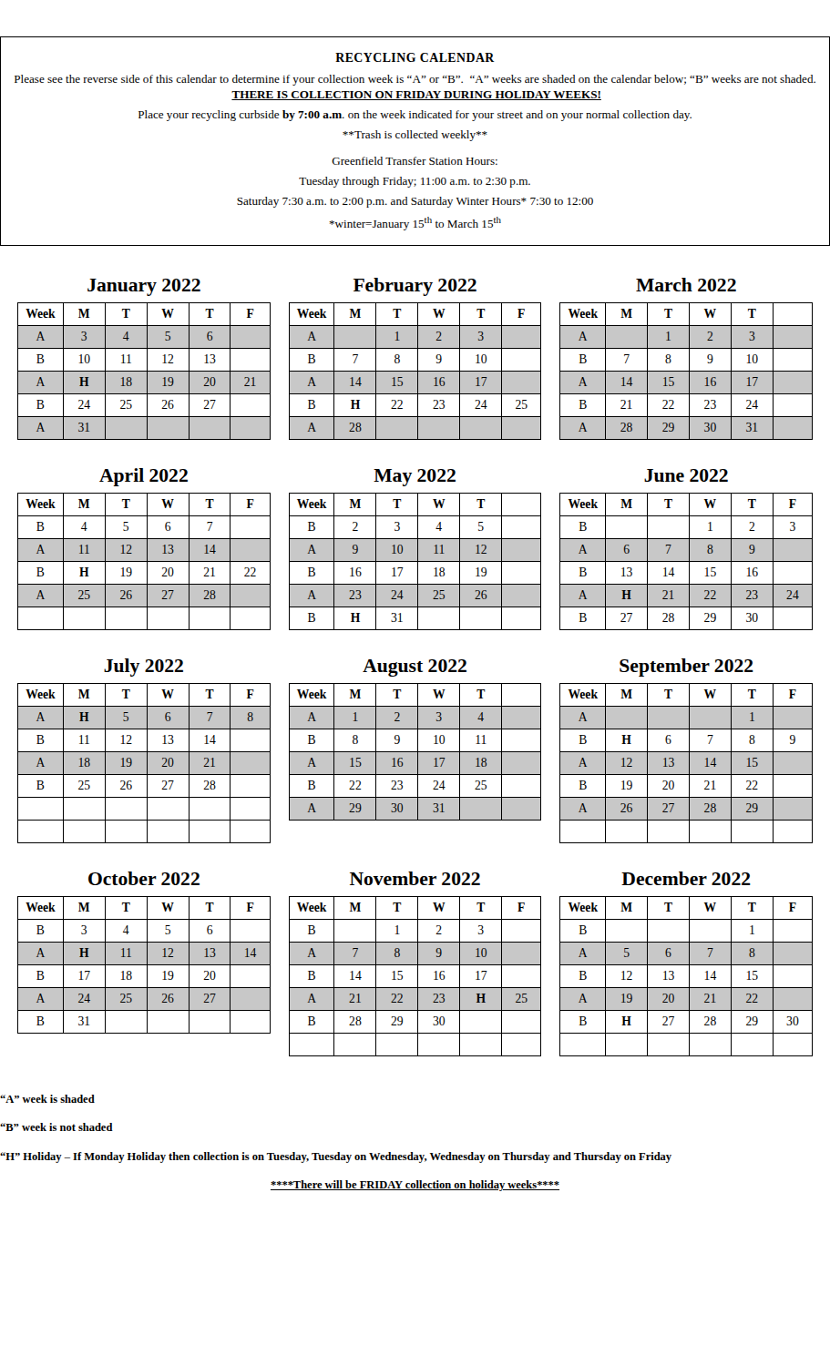RECYCLING CALENDAR
Please see the reverse side of this calendar to determine if your collection week is “A” or “B”. “A” weeks are shaded on the calendar below; “B” weeks are not shaded. THERE IS COLLECTION ON FRIDAY DURING HOLIDAY WEEKS!
Place your recycling curbside by 7:00 a.m. on the week indicated for your street and on your normal collection day.
**Trash is collected weekly**
Greenfield Transfer Station Hours:
Tuesday through Friday; 11:00 a.m. to 2:30 p.m.
Saturday 7:30 a.m. to 2:00 p.m. and Saturday Winter Hours* 7:30 to 12:00
*winter=January 15th to March 15th
| January 2022 / Week / M / T / W / T / F / / --- / --- / --- / --- / --- / --- / / A / 3 / 4 / 5 / 6 / / / B / 10 / 11 / 12 / 13 / / / A / H / 18 / 19 / 20 / 21 / / B / 24 / 25 / 26 / 27 / / / A / 31 / / / / / | February 2022 / Week / M / T / W / T / F / / --- / --- / --- / --- / --- / --- / / A / / 1 / 2 / 3 / / / B / 7 / 8 / 9 / 10 / / / A / 14 / 15 / 16 / 17 / / / B / H / 22 / 23 / 24 / 25 / / A / 28 / / / / / | March 2022 / Week / M / T / W / T / / / --- / --- / --- / --- / --- / --- / / A / / 1 / 2 / 3 / / / B / 7 / 8 / 9 / 10 / / / A / 14 / 15 / 16 / 17 / / / B / 21 / 22 / 23 / 24 / / / A / 28 / 29 / 30 / 31 / / |
| April 2022 / Week / M / T / W / T / F / / --- / --- / --- / --- / --- / --- / / B / 4 / 5 / 6 / 7 / / / A / 11 / 12 / 13 / 14 / / / B / H / 19 / 20 / 21 / 22 / / A / 25 / 26 / 27 / 28 / / | May 2022 / Week / M / T / W / T / / / --- / --- / --- / --- / --- / --- / / B / 2 / 3 / 4 / 5 / / / A / 9 / 10 / 11 / 12 / / / B / 16 / 17 / 18 / 19 / / / A / 23 / 24 / 25 / 26 / / / B / H / 31 / / / / | June 2022 / Week / M / T / W / T / F / / --- / --- / --- / --- / --- / --- / / B / / / 1 / 2 / 3 / / A / 6 / 7 / 8 / 9 / / / B / 13 / 14 / 15 / 16 / / / A / H / 21 / 22 / 23 / 24 / / B / 27 / 28 / 29 / 30 / / |
| July 2022 / Week / M / T / W / T / F / / --- / --- / --- / --- / --- / --- / / A / H / 5 / 6 / 7 / 8 / / B / 11 / 12 / 13 / 14 / / / A / 18 / 19 / 20 / 21 / / / B / 25 / 26 / 27 / 28 / / | August 2022 / Week / M / T / W / T / / / --- / --- / --- / --- / --- / --- / / A / 1 / 2 / 3 / 4 / / / B / 8 / 9 / 10 / 11 / / / A / 15 / 16 / 17 / 18 / / / B / 22 / 23 / 24 / 25 / / / A / 29 / 30 / 31 / / / | September 2022 / Week / M / T / W / T / F / / --- / --- / --- / --- / --- / --- / / A / / / / 1 / / / B / H / 6 / 7 / 8 / 9 / / A / 12 / 13 / 14 / 15 / / / B / 19 / 20 / 21 / 22 / / / A / 26 / 27 / 28 / 29 / / |
| October 2022 / Week / M / T / W / T / F / / --- / --- / --- / --- / --- / --- / / B / 3 / 4 / 5 / 6 / / / A / H / 11 / 12 / 13 / 14 / / B / 17 / 18 / 19 / 20 / / / A / 24 / 25 / 26 / 27 / / / B / 31 / / / / / | November 2022 / Week / M / T / W / T / F / / --- / --- / --- / --- / --- / --- / / B / / 1 / 2 / 3 / / / A / 7 / 8 / 9 / 10 / / / B / 14 / 15 / 16 / 17 / / / A / 21 / 22 / 23 / H / 25 / / B / 28 / 29 / 30 / / / | December 2022 / Week / M / T / W / T / F / / --- / --- / --- / --- / --- / --- / / B / / / / 1 / / / A / 5 / 6 / 7 / 8 / / / B / 12 / 13 / 14 / 15 / / / A / 19 / 20 / 21 / 22 / / / B / H / 27 / 28 / 29 / 30 / |
“A” week is shaded
“B” week is not shaded
“H” Holiday – If Monday Holiday then collection is on Tuesday, Tuesday on Wednesday, Wednesday on Thursday and Thursday on Friday
****There will be FRIDAY collection on holiday weeks****